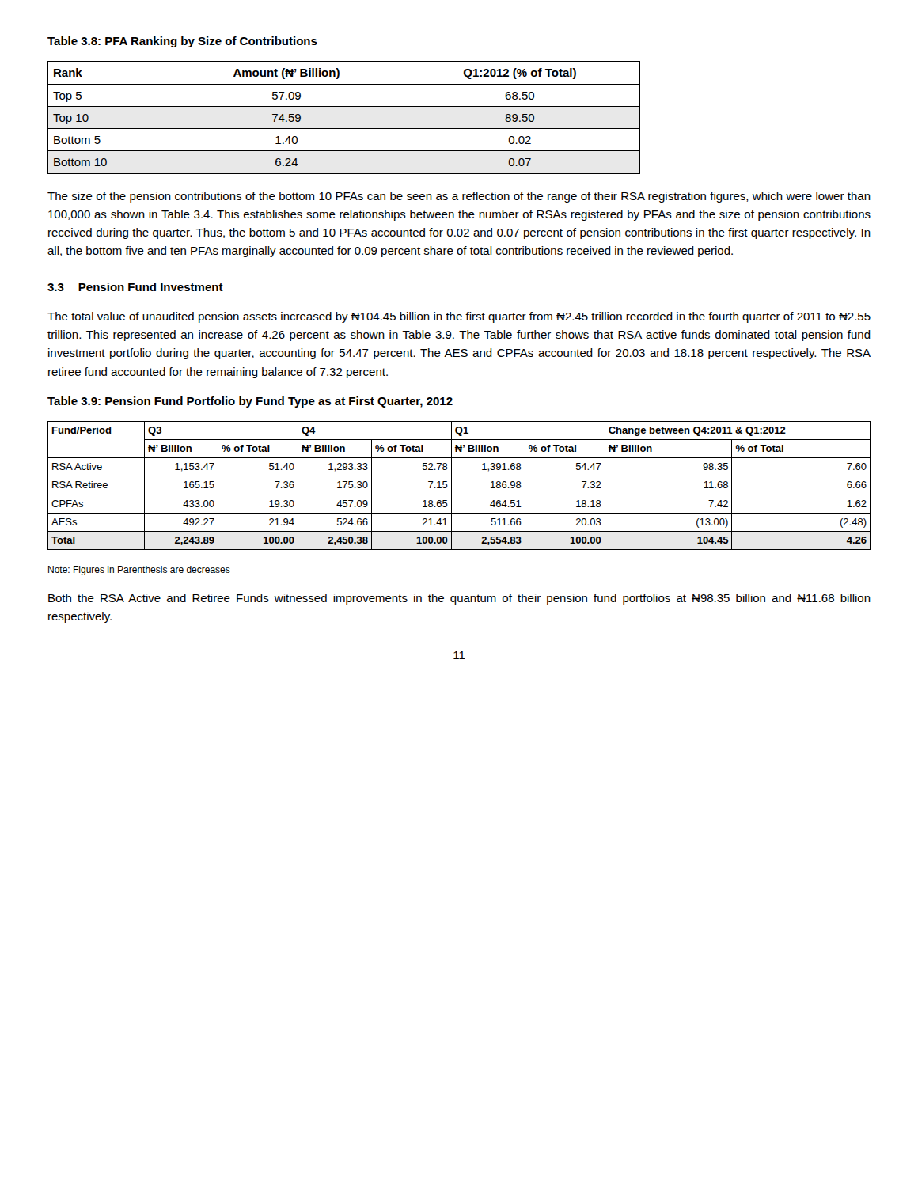Table 3.8: PFA Ranking by Size of Contributions
| Rank | Amount (₦’ Billion) | Q1:2012 (% of Total) |
| --- | --- | --- |
| Top 5 | 57.09 | 68.50 |
| Top 10 | 74.59 | 89.50 |
| Bottom 5 | 1.40 | 0.02 |
| Bottom 10 | 6.24 | 0.07 |
The size of the pension contributions of the bottom 10 PFAs can be seen as a reflection of the range of their RSA registration figures, which were lower than 100,000 as shown in Table 3.4. This establishes some relationships between the number of RSAs registered by PFAs and the size of pension contributions received during the quarter. Thus, the bottom 5 and 10 PFAs accounted for 0.02 and 0.07 percent of pension contributions in the first quarter respectively. In all, the bottom five and ten PFAs marginally accounted for 0.09 percent share of total contributions received in the reviewed period.
3.3 Pension Fund Investment
The total value of unaudited pension assets increased by ₦104.45 billion in the first quarter from ₦2.45 trillion recorded in the fourth quarter of 2011 to ₦2.55 trillion. This represented an increase of 4.26 percent as shown in Table 3.9. The Table further shows that RSA active funds dominated total pension fund investment portfolio during the quarter, accounting for 54.47 percent. The AES and CPFAs accounted for 20.03 and 18.18 percent respectively. The RSA retiree fund accounted for the remaining balance of 7.32 percent.
Table 3.9: Pension Fund Portfolio by Fund Type as at First Quarter, 2012
| Fund/Period | Q3 | Q4 | Q1 | Change between Q4:2011 & Q1:2012 |
| --- | --- | --- | --- | --- |
| ₦’ Billion | % of Total | ₦’ Billion | % of Total | ₦’ Billion | % of Total | ₦’ Billion | % of Total |
| RSA Active | 1,153.47 | 51.40 | 1,293.33 | 52.78 | 1,391.68 | 54.47 | 98.35 | 7.60 |
| RSA Retiree | 165.15 | 7.36 | 175.30 | 7.15 | 186.98 | 7.32 | 11.68 | 6.66 |
| CPFAs | 433.00 | 19.30 | 457.09 | 18.65 | 464.51 | 18.18 | 7.42 | 1.62 |
| AESs | 492.27 | 21.94 | 524.66 | 21.41 | 511.66 | 20.03 | (13.00) | (2.48) |
| Total | 2,243.89 | 100.00 | 2,450.38 | 100.00 | 2,554.83 | 100.00 | 104.45 | 4.26 |
Note: Figures in Parenthesis are decreases
Both the RSA Active and Retiree Funds witnessed improvements in the quantum of their pension fund portfolios at ₦98.35 billion and ₦11.68 billion respectively.
11